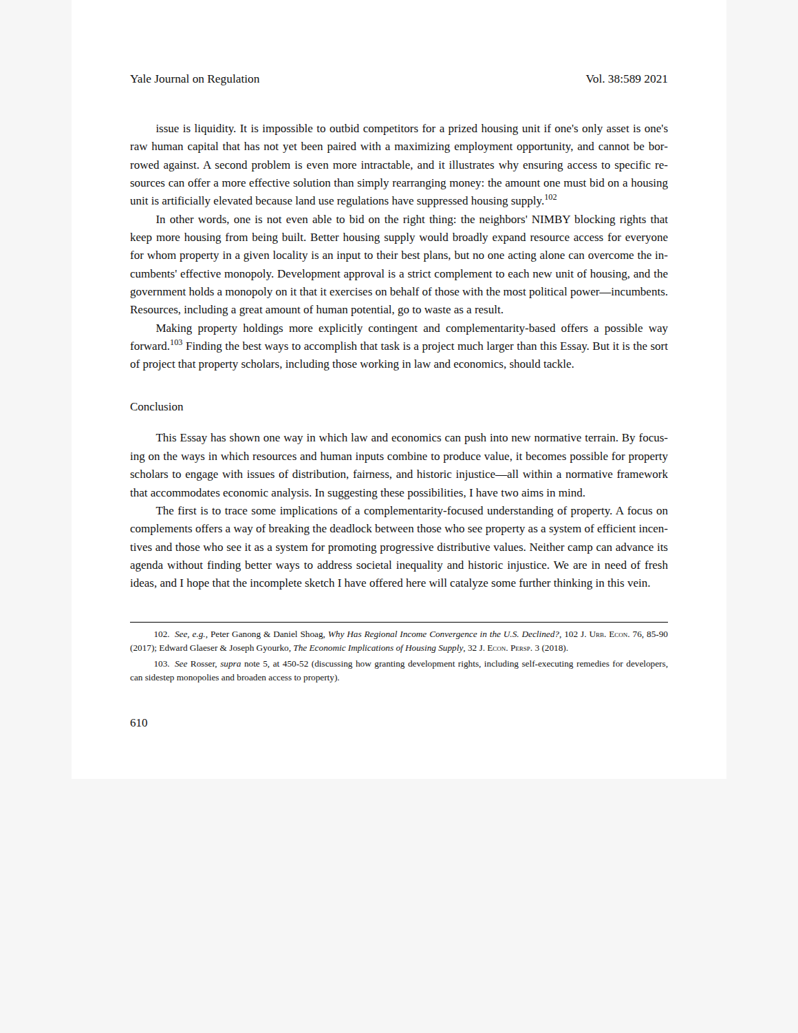Yale Journal on Regulation Vol. 38:589 2021
issue is liquidity. It is impossible to outbid competitors for a prized housing unit if one's only asset is one's raw human capital that has not yet been paired with a maximizing employment opportunity, and cannot be borrowed against. A second problem is even more intractable, and it illustrates why ensuring access to specific resources can offer a more effective solution than simply rearranging money: the amount one must bid on a housing unit is artificially elevated because land use regulations have suppressed housing supply.102
In other words, one is not even able to bid on the right thing: the neighbors' NIMBY blocking rights that keep more housing from being built. Better housing supply would broadly expand resource access for everyone for whom property in a given locality is an input to their best plans, but no one acting alone can overcome the incumbents' effective monopoly. Development approval is a strict complement to each new unit of housing, and the government holds a monopoly on it that it exercises on behalf of those with the most political power—incumbents. Resources, including a great amount of human potential, go to waste as a result.
Making property holdings more explicitly contingent and complementarity-based offers a possible way forward.103 Finding the best ways to accomplish that task is a project much larger than this Essay. But it is the sort of project that property scholars, including those working in law and economics, should tackle.
Conclusion
This Essay has shown one way in which law and economics can push into new normative terrain. By focusing on the ways in which resources and human inputs combine to produce value, it becomes possible for property scholars to engage with issues of distribution, fairness, and historic injustice—all within a normative framework that accommodates economic analysis. In suggesting these possibilities, I have two aims in mind.
The first is to trace some implications of a complementarity-focused understanding of property. A focus on complements offers a way of breaking the deadlock between those who see property as a system of efficient incentives and those who see it as a system for promoting progressive distributive values. Neither camp can advance its agenda without finding better ways to address societal inequality and historic injustice. We are in need of fresh ideas, and I hope that the incomplete sketch I have offered here will catalyze some further thinking in this vein.
102. See, e.g., Peter Ganong & Daniel Shoag, Why Has Regional Income Convergence in the U.S. Declined?, 102 J. Urb. Econ. 76, 85-90 (2017); Edward Glaeser & Joseph Gyourko, The Economic Implications of Housing Supply, 32 J. Econ. Persp. 3 (2018).
103. See Rosser, supra note 5, at 450-52 (discussing how granting development rights, including self-executing remedies for developers, can sidestep monopolies and broaden access to property).
610